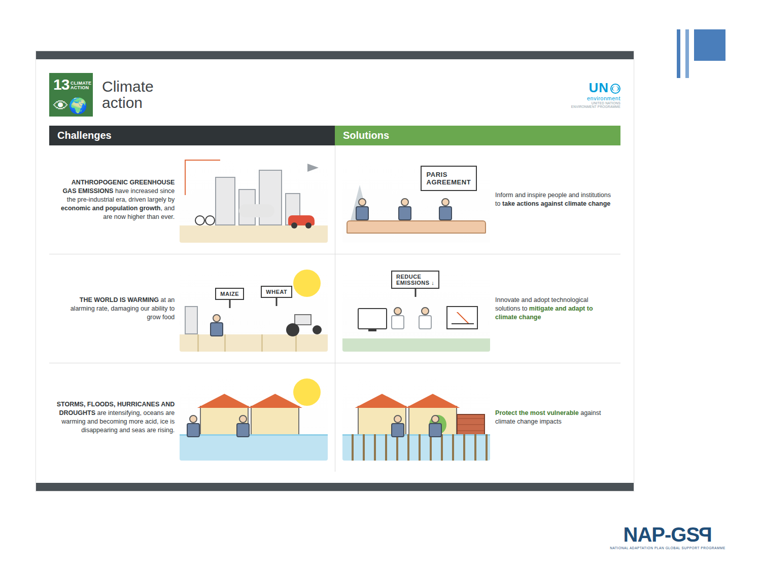13
Climate
Action
👁🌍
Climate
action
UN
environment
United Nations
Environment Programme
Challenges
Solutions
Anthropogenic greenhouse gas emissions have increased since the pre-industrial era, driven largely by economic and population growth, and are now higher than ever.
PARIS
AGREEMENT
Inform and inspire people and institutions to take actions against climate change
The world is warming at an alarming rate, damaging our ability to grow food
MAIZE
WHEAT
REDUCE
EMISSIONS ↓
Innovate and adopt technological solutions to mitigate and adapt to climate change
Storms, floods, hurricanes and droughts are intensifying, oceans are warming and becoming more acid, ice is disappearing and seas are rising.
Protect the most vulnerable against climate change impacts
NAP-GSP
National Adaptation Plan Global Support Programme